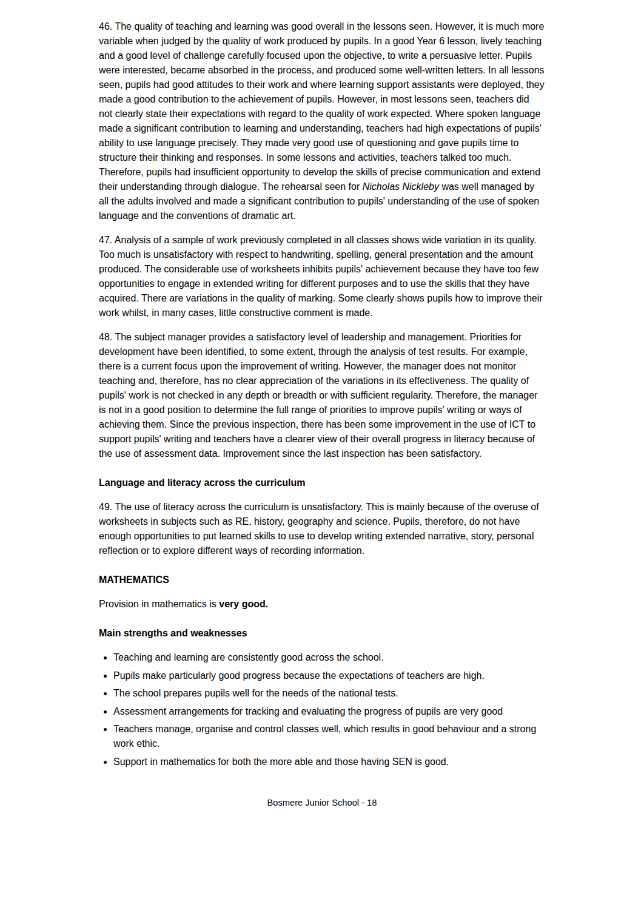46. The quality of teaching and learning was good overall in the lessons seen. However, it is much more variable when judged by the quality of work produced by pupils. In a good Year 6 lesson, lively teaching and a good level of challenge carefully focused upon the objective, to write a persuasive letter. Pupils were interested, became absorbed in the process, and produced some well-written letters. In all lessons seen, pupils had good attitudes to their work and where learning support assistants were deployed, they made a good contribution to the achievement of pupils. However, in most lessons seen, teachers did not clearly state their expectations with regard to the quality of work expected. Where spoken language made a significant contribution to learning and understanding, teachers had high expectations of pupils' ability to use language precisely. They made very good use of questioning and gave pupils time to structure their thinking and responses. In some lessons and activities, teachers talked too much. Therefore, pupils had insufficient opportunity to develop the skills of precise communication and extend their understanding through dialogue. The rehearsal seen for Nicholas Nickleby was well managed by all the adults involved and made a significant contribution to pupils' understanding of the use of spoken language and the conventions of dramatic art.
47. Analysis of a sample of work previously completed in all classes shows wide variation in its quality. Too much is unsatisfactory with respect to handwriting, spelling, general presentation and the amount produced. The considerable use of worksheets inhibits pupils' achievement because they have too few opportunities to engage in extended writing for different purposes and to use the skills that they have acquired. There are variations in the quality of marking. Some clearly shows pupils how to improve their work whilst, in many cases, little constructive comment is made.
48. The subject manager provides a satisfactory level of leadership and management. Priorities for development have been identified, to some extent, through the analysis of test results. For example, there is a current focus upon the improvement of writing. However, the manager does not monitor teaching and, therefore, has no clear appreciation of the variations in its effectiveness. The quality of pupils' work is not checked in any depth or breadth or with sufficient regularity. Therefore, the manager is not in a good position to determine the full range of priorities to improve pupils' writing or ways of achieving them. Since the previous inspection, there has been some improvement in the use of ICT to support pupils' writing and teachers have a clearer view of their overall progress in literacy because of the use of assessment data. Improvement since the last inspection has been satisfactory.
Language and literacy across the curriculum
49. The use of literacy across the curriculum is unsatisfactory. This is mainly because of the overuse of worksheets in subjects such as RE, history, geography and science. Pupils, therefore, do not have enough opportunities to put learned skills to use to develop writing extended narrative, story, personal reflection or to explore different ways of recording information.
MATHEMATICS
Provision in mathematics is very good.
Main strengths and weaknesses
Teaching and learning are consistently good across the school.
Pupils make particularly good progress because the expectations of teachers are high.
The school prepares pupils well for the needs of the national tests.
Assessment arrangements for tracking and evaluating the progress of pupils are very good
Teachers manage, organise and control classes well, which results in good behaviour and a strong work ethic.
Support in mathematics for both the more able and those having SEN is good.
Bosmere Junior School - 18